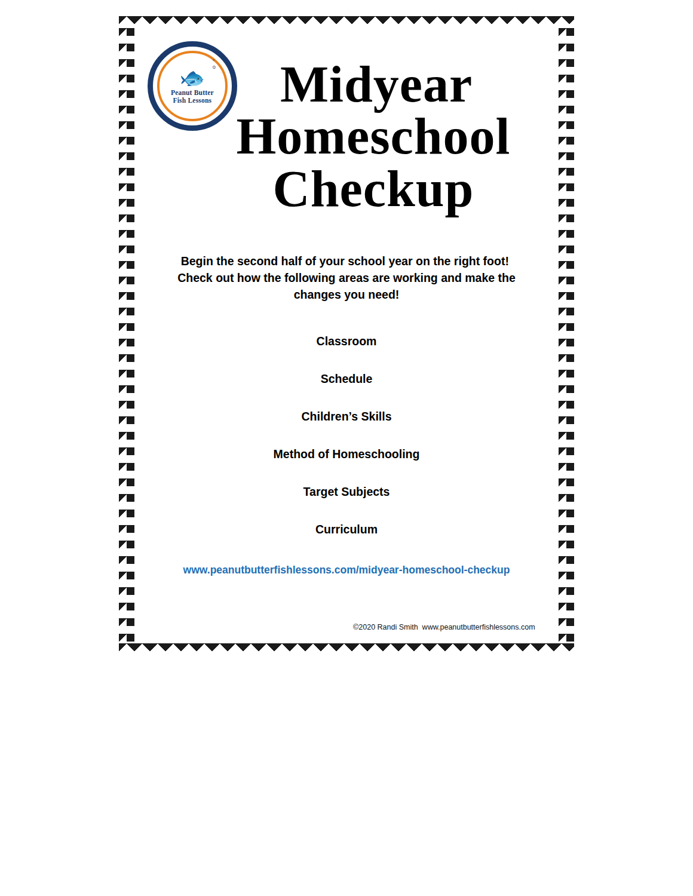°
o 🐟 Peanut Butter
Fish Lessons
Midyear Homeschool Checkup
Begin the second half of your school year on the right foot! Check out how the following areas are working and make the changes you need!
Classroom
Schedule
Children’s Skills
Method of Homeschooling
Target Subjects
Curriculum
www.peanutbutterfishlessons.com/midyear-homeschool-checkup
©2020 Randi Smith www.peanutbutterfishlessons.com